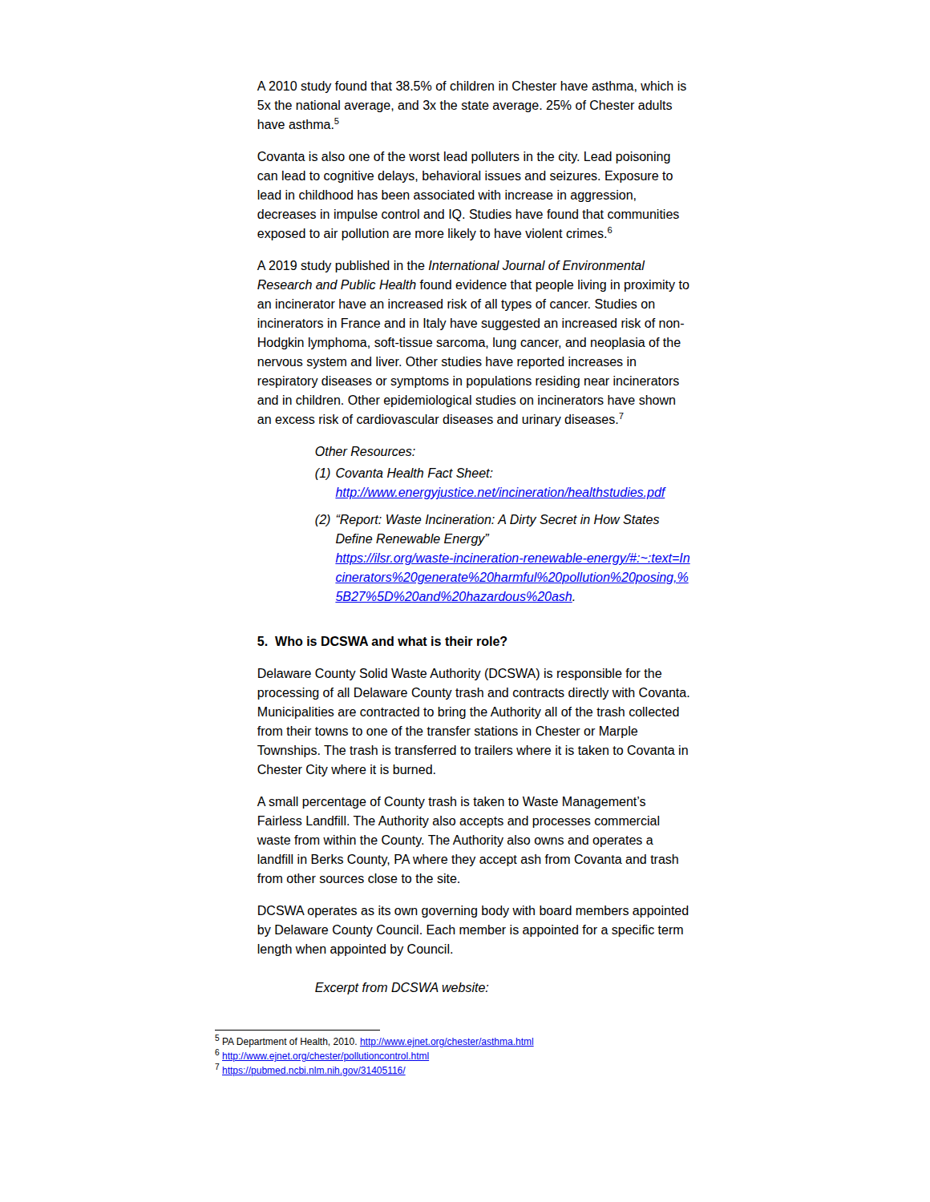A 2010 study found that 38.5% of children in Chester have asthma, which is 5x the national average, and 3x the state average. 25% of Chester adults have asthma.5
Covanta is also one of the worst lead polluters in the city. Lead poisoning can lead to cognitive delays, behavioral issues and seizures. Exposure to lead in childhood has been associated with increase in aggression, decreases in impulse control and IQ. Studies have found that communities exposed to air pollution are more likely to have violent crimes.6
A 2019 study published in the International Journal of Environmental Research and Public Health found evidence that people living in proximity to an incinerator have an increased risk of all types of cancer. Studies on incinerators in France and in Italy have suggested an increased risk of non-Hodgkin lymphoma, soft-tissue sarcoma, lung cancer, and neoplasia of the nervous system and liver. Other studies have reported increases in respiratory diseases or symptoms in populations residing near incinerators and in children. Other epidemiological studies on incinerators have shown an excess risk of cardiovascular diseases and urinary diseases.7
Other Resources:
Covanta Health Fact Sheet: http://www.energyjustice.net/incineration/healthstudies.pdf
“Report: Waste Incineration: A Dirty Secret in How States Define Renewable Energy” https://ilsr.org/waste-incineration-renewable-energy/#:~:text=Incinerators%20generate%20harmful%20pollution%20posing,%5B27%5D%20and%20hazardous%20ash.
5. Who is DCSWA and what is their role?
Delaware County Solid Waste Authority (DCSWA) is responsible for the processing of all Delaware County trash and contracts directly with Covanta. Municipalities are contracted to bring the Authority all of the trash collected from their towns to one of the transfer stations in Chester or Marple Townships. The trash is transferred to trailers where it is taken to Covanta in Chester City where it is burned.
A small percentage of County trash is taken to Waste Management’s Fairless Landfill. The Authority also accepts and processes commercial waste from within the County. The Authority also owns and operates a landfill in Berks County, PA where they accept ash from Covanta and trash from other sources close to the site.
DCSWA operates as its own governing body with board members appointed by Delaware County Council. Each member is appointed for a specific term length when appointed by Council.
Excerpt from DCSWA website:
5 PA Department of Health, 2010. http://www.ejnet.org/chester/asthma.html
6 http://www.ejnet.org/chester/pollutioncontrol.html
7 https://pubmed.ncbi.nlm.nih.gov/31405116/